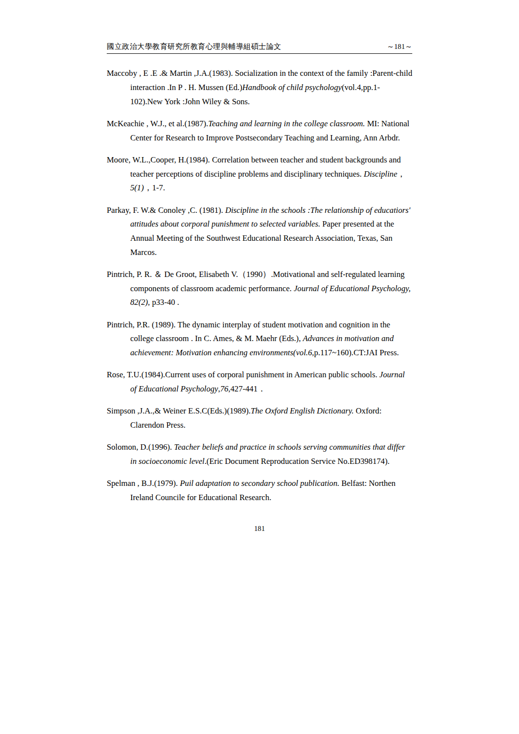國立政治大學教育研究所教育心理與輔導組碩士論文
～181～
Maccoby , E .E .& Martin ,J.A.(1983). Socialization in the context of the family :Parent-child interaction .In P . H. Mussen (Ed.)Handbook of child psychology(vol.4,pp.1-102).New York :John Wiley & Sons.
McKeachie , W.J., et al.(1987).Teaching and learning in the college classroom. MI: National Center for Research to Improve Postsecondary Teaching and Learning, Ann Arbdr.
Moore, W.L.,Cooper, H.(1984). Correlation between teacher and student backgrounds and teacher perceptions of discipline problems and disciplinary techniques. Discipline，5(1)，1-7.
Parkay, F. W.& Conoley ,C. (1981). Discipline in the schools :The relationship of educatiors' attitudes about corporal punishment to selected variables. Paper presented at the Annual Meeting of the Southwest Educational Research Association, Texas, San Marcos.
Pintrich, P. R. ＆ De Groot, Elisabeth V.（1990）.Motivational and self-regulated learning components of classroom academic performance. Journal of Educational Psychology, 82(2), p33-40 .
Pintrich, P.R. (1989). The dynamic interplay of student motivation and cognition in the college classroom . In C. Ames, & M. Maehr (Eds.), Advances in motivation and achievement: Motivation enhancing environments(vol.6,p.117~160).CT:JAI Press.
Rose, T.U.(1984).Current uses of corporal punishment in American public schools. Journal of Educational Psychology,76,427-441．
Simpson ,J.A.,& Weiner E.S.C(Eds.)(1989).The Oxford English Dictionary. Oxford: Clarendon Press.
Solomon, D.(1996). Teacher beliefs and practice in schools serving communities that differ in socioeconomic level.(Eric Document Reproducation Service No.ED398174).
Spelman , B.J.(1979). Puil adaptation to secondary school publication. Belfast: Northen Ireland Councile for Educational Research.
181